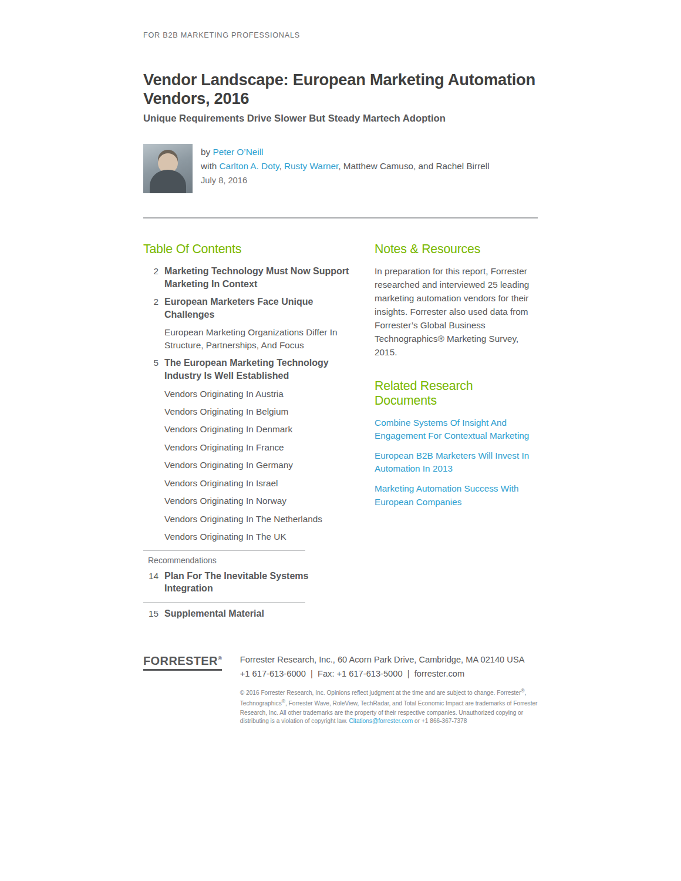For B2B Marketing Professionals
Vendor Landscape: European Marketing Automation Vendors, 2016
Unique Requirements Drive Slower But Steady Martech Adoption
by Peter O’Neill
with Carlton A. Doty, Rusty Warner, Matthew Camuso, and Rachel Birrell
July 8, 2016
Table Of Contents
2
Marketing Technology Must Now Support Marketing In Context
2
European Marketers Face Unique Challenges
European Marketing Organizations Differ In Structure, Partnerships, And Focus
5
The European Marketing Technology Industry Is Well Established
Vendors Originating In Austria
Vendors Originating In Belgium
Vendors Originating In Denmark
Vendors Originating In France
Vendors Originating In Germany
Vendors Originating In Israel
Vendors Originating In Norway
Vendors Originating In The Netherlands
Vendors Originating In The UK
Recommendations
14
Plan For The Inevitable Systems Integration
15
Supplemental Material
Notes & Resources
In preparation for this report, Forrester researched and interviewed 25 leading marketing automation vendors for their insights. Forrester also used data from Forrester’s Global Business Technographics® Marketing Survey, 2015.
Related Research Documents
Combine Systems Of Insight And Engagement For Contextual Marketing European B2B Marketers Will Invest In Automation In 2013 Marketing Automation Success With European Companies
FORRESTER®
Forrester Research, Inc., 60 Acorn Park Drive, Cambridge, MA 02140 USA
+1 617-613-6000 | Fax: +1 617-613-5000 | forrester.com
© 2016 Forrester Research, Inc. Opinions reflect judgment at the time and are subject to change. Forrester®, Technographics®, Forrester Wave, RoleView, TechRadar, and Total Economic Impact are trademarks of Forrester Research, Inc. All other trademarks are the property of their respective companies. Unauthorized copying or distributing is a violation of copyright law. Citations@forrester.com or +1 866-367-7378